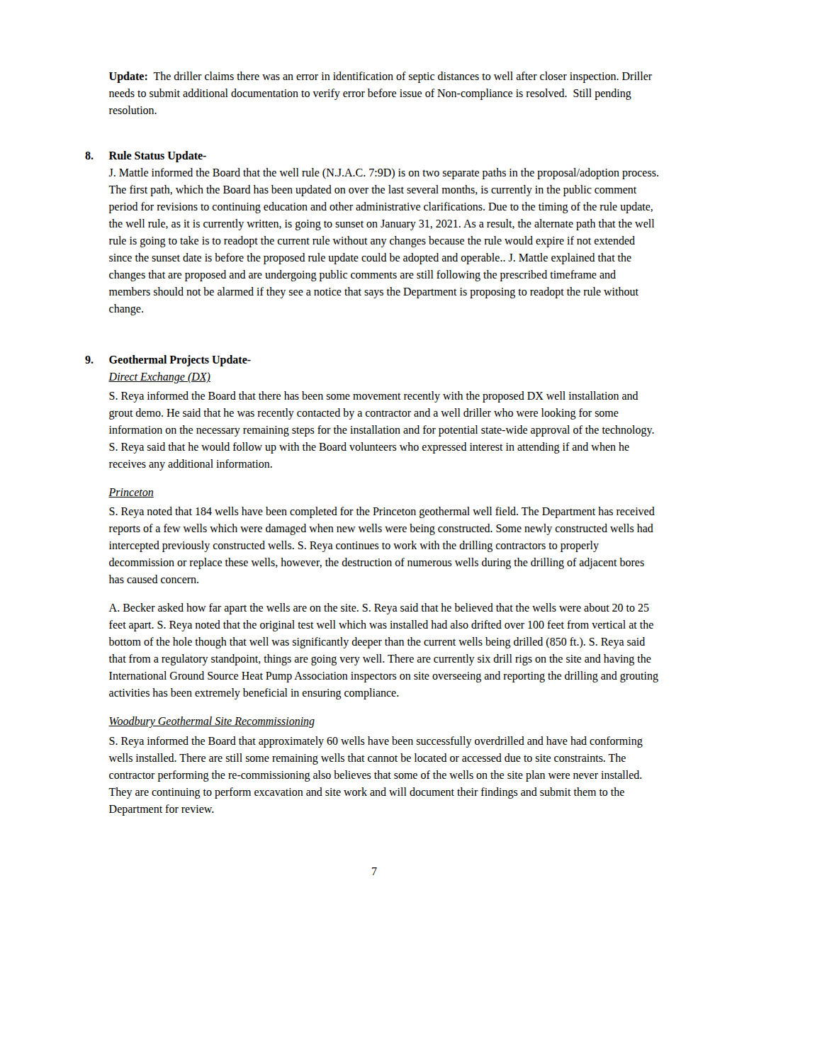Update: The driller claims there was an error in identification of septic distances to well after closer inspection. Driller needs to submit additional documentation to verify error before issue of Non-compliance is resolved. Still pending resolution.
8.
Rule Status Update-
J. Mattle informed the Board that the well rule (N.J.A.C. 7:9D) is on two separate paths in the proposal/adoption process. The first path, which the Board has been updated on over the last several months, is currently in the public comment period for revisions to continuing education and other administrative clarifications. Due to the timing of the rule update, the well rule, as it is currently written, is going to sunset on January 31, 2021. As a result, the alternate path that the well rule is going to take is to readopt the current rule without any changes because the rule would expire if not extended since the sunset date is before the proposed rule update could be adopted and operable.. J. Mattle explained that the changes that are proposed and are undergoing public comments are still following the prescribed timeframe and members should not be alarmed if they see a notice that says the Department is proposing to readopt the rule without change.
9.
Geothermal Projects Update-
Direct Exchange (DX)
S. Reya informed the Board that there has been some movement recently with the proposed DX well installation and grout demo. He said that he was recently contacted by a contractor and a well driller who were looking for some information on the necessary remaining steps for the installation and for potential state-wide approval of the technology. S. Reya said that he would follow up with the Board volunteers who expressed interest in attending if and when he receives any additional information.
Princeton
S. Reya noted that 184 wells have been completed for the Princeton geothermal well field. The Department has received reports of a few wells which were damaged when new wells were being constructed. Some newly constructed wells had intercepted previously constructed wells. S. Reya continues to work with the drilling contractors to properly decommission or replace these wells, however, the destruction of numerous wells during the drilling of adjacent bores has caused concern.
A. Becker asked how far apart the wells are on the site. S. Reya said that he believed that the wells were about 20 to 25 feet apart. S. Reya noted that the original test well which was installed had also drifted over 100 feet from vertical at the bottom of the hole though that well was significantly deeper than the current wells being drilled (850 ft.). S. Reya said that from a regulatory standpoint, things are going very well. There are currently six drill rigs on the site and having the International Ground Source Heat Pump Association inspectors on site overseeing and reporting the drilling and grouting activities has been extremely beneficial in ensuring compliance.
Woodbury Geothermal Site Recommissioning
S. Reya informed the Board that approximately 60 wells have been successfully overdrilled and have had conforming wells installed. There are still some remaining wells that cannot be located or accessed due to site constraints. The contractor performing the re-commissioning also believes that some of the wells on the site plan were never installed. They are continuing to perform excavation and site work and will document their findings and submit them to the Department for review.
7